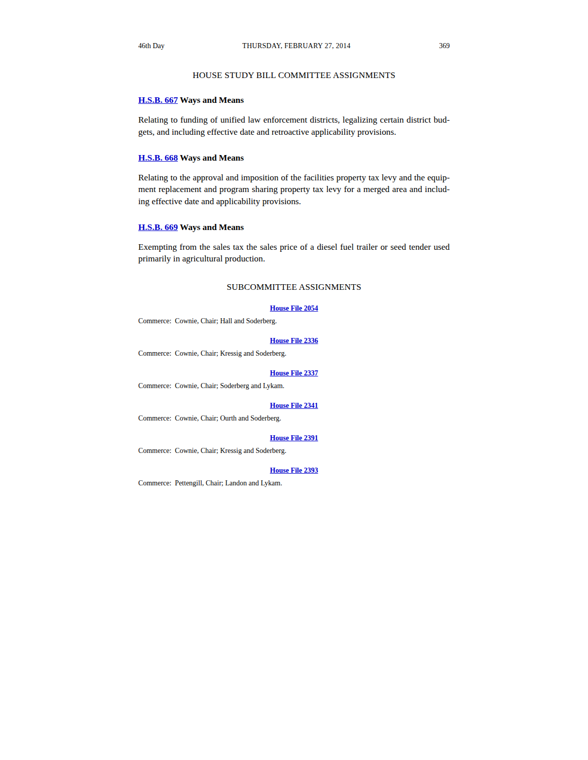46th Day THURSDAY, FEBRUARY 27, 2014 369
HOUSE STUDY BILL COMMITTEE ASSIGNMENTS
H.S.B. 667 Ways and Means
Relating to funding of unified law enforcement districts, legalizing certain district budgets, and including effective date and retroactive applicability provisions.
H.S.B. 668 Ways and Means
Relating to the approval and imposition of the facilities property tax levy and the equipment replacement and program sharing property tax levy for a merged area and including effective date and applicability provisions.
H.S.B. 669 Ways and Means
Exempting from the sales tax the sales price of a diesel fuel trailer or seed tender used primarily in agricultural production.
SUBCOMMITTEE ASSIGNMENTS
House File 2054
Commerce: Cownie, Chair; Hall and Soderberg.
House File 2336
Commerce: Cownie, Chair; Kressig and Soderberg.
House File 2337
Commerce: Cownie, Chair; Soderberg and Lykam.
House File 2341
Commerce: Cownie, Chair; Ourth and Soderberg.
House File 2391
Commerce: Cownie, Chair; Kressig and Soderberg.
House File 2393
Commerce: Pettengill, Chair; Landon and Lykam.